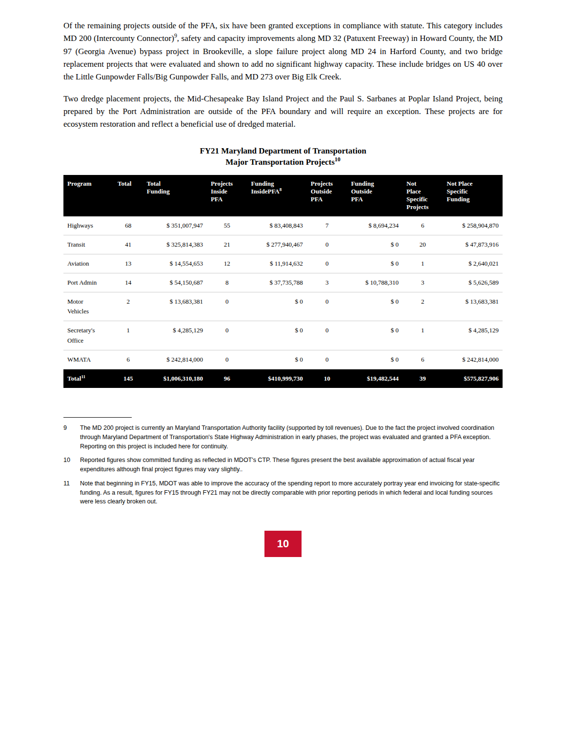Of the remaining projects outside of the PFA, six have been granted exceptions in compliance with statute. This category includes MD 200 (Intercounty Connector)9, safety and capacity improvements along MD 32 (Patuxent Freeway) in Howard County, the MD 97 (Georgia Avenue) bypass project in Brookeville, a slope failure project along MD 24 in Harford County, and two bridge replacement projects that were evaluated and shown to add no significant highway capacity. These include bridges on US 40 over the Little Gunpowder Falls/Big Gunpowder Falls, and MD 273 over Big Elk Creek.
Two dredge placement projects, the Mid-Chesapeake Bay Island Project and the Paul S. Sarbanes at Poplar Island Project, being prepared by the Port Administration are outside of the PFA boundary and will require an exception. These projects are for ecosystem restoration and reflect a beneficial use of dredged material.
FY21 Maryland Department of Transportation
Major Transportation Projects10
| Program | Total | Total Funding | Projects Inside PFA | Funding InsidePFA 8 | Projects Outside PFA | Funding Outside PFA | Not Place Specific Projects | Not Place Specific Funding |
| --- | --- | --- | --- | --- | --- | --- | --- | --- |
| Highways | 68 | $ 351,007,947 | 55 | $ 83,408,843 | 7 | $ 8,694,234 | 6 | $ 258,904,870 |
| Transit | 41 | $ 325,814,383 | 21 | $ 277,940,467 | 0 | $ 0 | 20 | $ 47,873,916 |
| Aviation | 13 | $ 14,554,653 | 12 | $ 11,914,632 | 0 | $ 0 | 1 | $ 2,640,021 |
| Port Admin | 14 | $ 54,150,687 | 8 | $ 37,735,788 | 3 | $ 10,788,310 | 3 | $ 5,626,589 |
| Motor Vehicles | 2 | $ 13,683,381 | 0 | $ 0 | 0 | $ 0 | 2 | $ 13,683,381 |
| Secretary's Office | 1 | $ 4,285,129 | 0 | $ 0 | 0 | $ 0 | 1 | $ 4,285,129 |
| WMATA | 6 | $ 242,814,000 | 0 | $ 0 | 0 | $ 0 | 6 | $ 242,814,000 |
| Total 11 | 145 | $1,006,310,180 | 96 | $410,999,730 | 10 | $19,482,544 | 39 | $575,827,906 |
9
The MD 200 project is currently an Maryland Transportation Authority facility (supported by toll revenues). Due to the fact the project involved coordination through Maryland Department of Transportation's State Highway Administration in early phases, the project was evaluated and granted a PFA exception. Reporting on this project is included here for continuity.
10
Reported figures show committed funding as reflected in MDOT's CTP. These figures present the best available approximation of actual fiscal year expenditures although final project figures may vary slightly..
11
Note that beginning in FY15, MDOT was able to improve the accuracy of the spending report to more accurately portray year end invoicing for state-specific funding. As a result, figures for FY15 through FY21 may not be directly comparable with prior reporting periods in which federal and local funding sources were less clearly broken out.
10